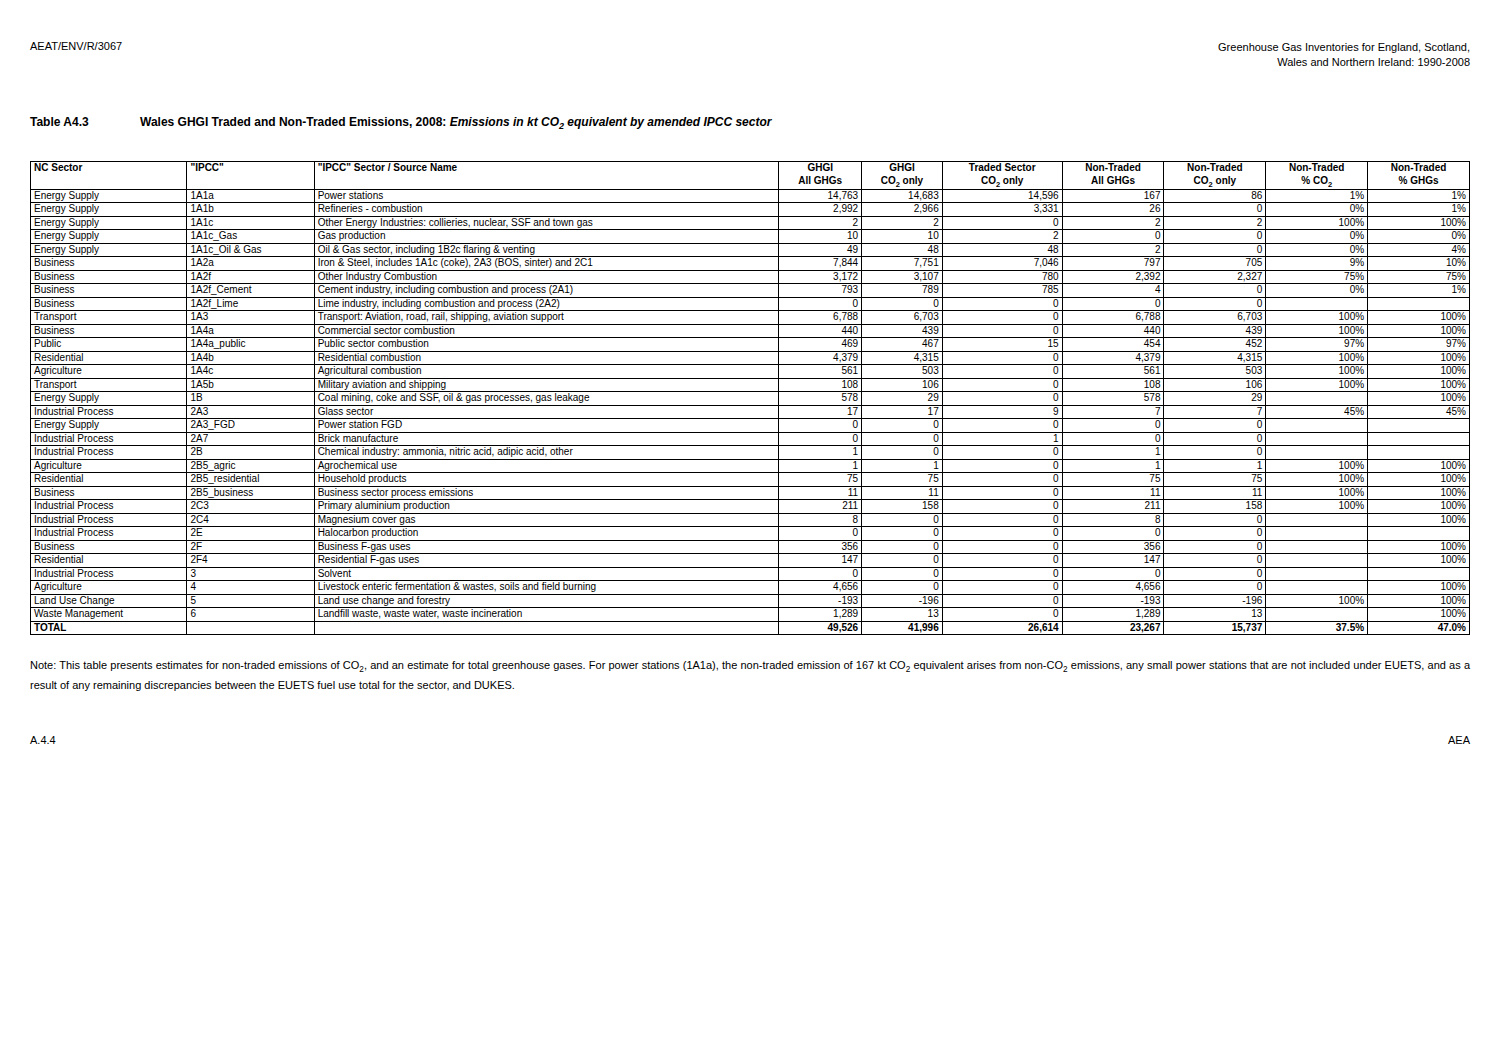AEAT/ENV/R/3067
Greenhouse Gas Inventories for England, Scotland,
Wales and Northern Ireland: 1990-2008
Table A4.3 Wales GHGI Traded and Non-Traded Emissions, 2008: Emissions in kt CO2 equivalent by amended IPCC sector
| NC Sector | "IPCC" | "IPCC" Sector / Source Name | GHGI | GHGI | Traded Sector | Non-Traded | Non-Traded | Non-Traded | Non-Traded |
| --- | --- | --- | --- | --- | --- | --- | --- | --- | --- |
| | | | All GHGs | CO 2 only | CO 2 only | All GHGs | CO 2 only | % CO 2 | % GHGs |
| Energy Supply | 1A1a | Power stations | 14,763 | 14,683 | 14,596 | 167 | 86 | 1% | 1% |
| Energy Supply | 1A1b | Refineries - combustion | 2,992 | 2,966 | 3,331 | 26 | 0 | 0% | 1% |
| Energy Supply | 1A1c | Other Energy Industries: collieries, nuclear, SSF and town gas | 2 | 2 | 0 | 2 | 2 | 100% | 100% |
| Energy Supply | 1A1c_Gas | Gas production | 10 | 10 | 2 | 0 | 0 | 0% | 0% |
| Energy Supply | 1A1c_Oil & Gas | Oil & Gas sector, including 1B2c flaring & venting | 49 | 48 | 48 | 2 | 0 | 0% | 4% |
| Business | 1A2a | Iron & Steel, includes 1A1c (coke), 2A3 (BOS, sinter) and 2C1 | 7,844 | 7,751 | 7,046 | 797 | 705 | 9% | 10% |
| Business | 1A2f | Other Industry Combustion | 3,172 | 3,107 | 780 | 2,392 | 2,327 | 75% | 75% |
| Business | 1A2f_Cement | Cement industry, including combustion and process (2A1) | 793 | 789 | 785 | 4 | 0 | 0% | 1% |
| Business | 1A2f_Lime | Lime industry, including combustion and process (2A2) | 0 | 0 | 0 | 0 | 0 | | |
| Transport | 1A3 | Transport: Aviation, road, rail, shipping, aviation support | 6,788 | 6,703 | 0 | 6,788 | 6,703 | 100% | 100% |
| Business | 1A4a | Commercial sector combustion | 440 | 439 | 0 | 440 | 439 | 100% | 100% |
| Public | 1A4a_public | Public sector combustion | 469 | 467 | 15 | 454 | 452 | 97% | 97% |
| Residential | 1A4b | Residential combustion | 4,379 | 4,315 | 0 | 4,379 | 4,315 | 100% | 100% |
| Agriculture | 1A4c | Agricultural combustion | 561 | 503 | 0 | 561 | 503 | 100% | 100% |
| Transport | 1A5b | Military aviation and shipping | 108 | 106 | 0 | 108 | 106 | 100% | 100% |
| Energy Supply | 1B | Coal mining, coke and SSF, oil & gas processes, gas leakage | 578 | 29 | 0 | 578 | 29 | | 100% |
| Industrial Process | 2A3 | Glass sector | 17 | 17 | 9 | 7 | 7 | 45% | 45% |
| Energy Supply | 2A3_FGD | Power station FGD | 0 | 0 | 0 | 0 | 0 | | |
| Industrial Process | 2A7 | Brick manufacture | 0 | 0 | 1 | 0 | 0 | | |
| Industrial Process | 2B | Chemical industry: ammonia, nitric acid, adipic acid, other | 1 | 0 | 0 | 1 | 0 | | |
| Agriculture | 2B5_agric | Agrochemical use | 1 | 1 | 0 | 1 | 1 | 100% | 100% |
| Residential | 2B5_residential | Household products | 75 | 75 | 0 | 75 | 75 | 100% | 100% |
| Business | 2B5_business | Business sector process emissions | 11 | 11 | 0 | 11 | 11 | 100% | 100% |
| Industrial Process | 2C3 | Primary aluminium production | 211 | 158 | 0 | 211 | 158 | 100% | 100% |
| Industrial Process | 2C4 | Magnesium cover gas | 8 | 0 | 0 | 8 | 0 | | 100% |
| Industrial Process | 2E | Halocarbon production | 0 | 0 | 0 | 0 | 0 | | |
| Business | 2F | Business F-gas uses | 356 | 0 | 0 | 356 | 0 | | 100% |
| Residential | 2F4 | Residential F-gas uses | 147 | 0 | 0 | 147 | 0 | | 100% |
| Industrial Process | 3 | Solvent | 0 | 0 | 0 | 0 | 0 | | |
| Agriculture | 4 | Livestock enteric fermentation & wastes, soils and field burning | 4,656 | 0 | 0 | 4,656 | 0 | | 100% |
| Land Use Change | 5 | Land use change and forestry | -193 | -196 | 0 | -193 | -196 | 100% | 100% |
| Waste Management | 6 | Landfill waste, waste water, waste incineration | 1,289 | 13 | 0 | 1,289 | 13 | | 100% |
| TOTAL | | | 49,526 | 41,996 | 26,614 | 23,267 | 15,737 | 37.5% | 47.0% |
Note: This table presents estimates for non-traded emissions of CO2, and an estimate for total greenhouse gases. For power stations (1A1a), the non-traded emission of 167 kt CO2 equivalent arises from non-CO2 emissions, any small power stations that are not included under EUETS, and as a result of any remaining discrepancies between the EUETS fuel use total for the sector, and DUKES.
A.4.4
AEA